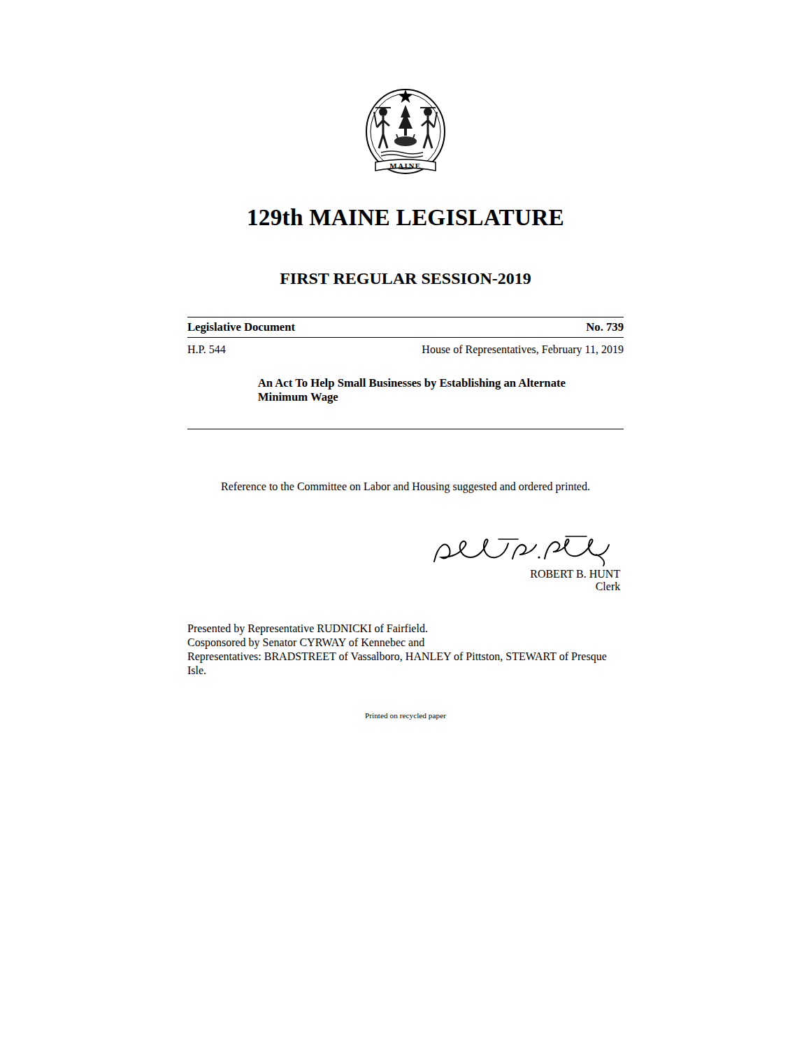MAINE
129th MAINE LEGISLATURE
FIRST REGULAR SESSION-2019
Legislative Document No. 739
H.P. 544 House of Representatives, February 11, 2019
An Act To Help Small Businesses by Establishing an Alternate Minimum Wage
Reference to the Committee on Labor and Housing suggested and ordered printed.
ROBERT B. HUNT
Clerk
Presented by Representative RUDNICKI of Fairfield.
Cosponsored by Senator CYRWAY of Kennebec and
Representatives: BRADSTREET of Vassalboro, HANLEY of Pittston, STEWART of Presque Isle.
Printed on recycled paper